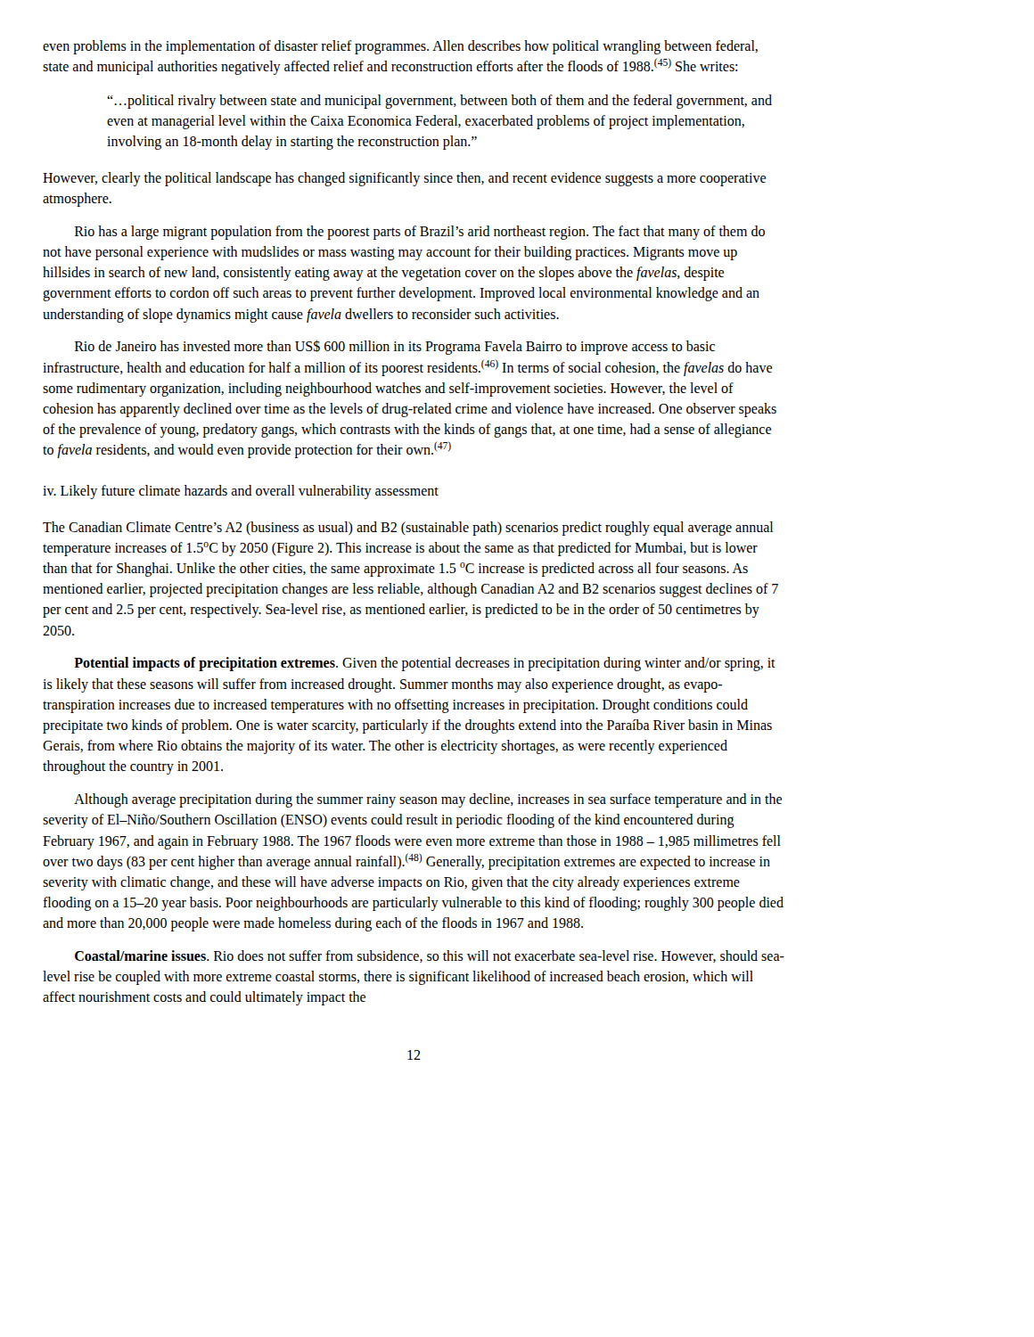even problems in the implementation of disaster relief programmes. Allen describes how political wrangling between federal, state and municipal authorities negatively affected relief and reconstruction efforts after the floods of 1988.(45) She writes:
“…political rivalry between state and municipal government, between both of them and the federal government, and even at managerial level within the Caixa Economica Federal, exacerbated problems of project implementation, involving an 18-month delay in starting the reconstruction plan.”
However, clearly the political landscape has changed significantly since then, and recent evidence suggests a more cooperative atmosphere.
Rio has a large migrant population from the poorest parts of Brazil’s arid northeast region. The fact that many of them do not have personal experience with mudslides or mass wasting may account for their building practices. Migrants move up hillsides in search of new land, consistently eating away at the vegetation cover on the slopes above the favelas, despite government efforts to cordon off such areas to prevent further development. Improved local environmental knowledge and an understanding of slope dynamics might cause favela dwellers to reconsider such activities.
Rio de Janeiro has invested more than US$ 600 million in its Programa Favela Bairro to improve access to basic infrastructure, health and education for half a million of its poorest residents.(46) In terms of social cohesion, the favelas do have some rudimentary organization, including neighbourhood watches and self-improvement societies. However, the level of cohesion has apparently declined over time as the levels of drug-related crime and violence have increased. One observer speaks of the prevalence of young, predatory gangs, which contrasts with the kinds of gangs that, at one time, had a sense of allegiance to favela residents, and would even provide protection for their own.(47)
iv. Likely future climate hazards and overall vulnerability assessment
The Canadian Climate Centre’s A2 (business as usual) and B2 (sustainable path) scenarios predict roughly equal average annual temperature increases of 1.5oC by 2050 (Figure 2). This increase is about the same as that predicted for Mumbai, but is lower than that for Shanghai. Unlike the other cities, the same approximate 1.5 oC increase is predicted across all four seasons. As mentioned earlier, projected precipitation changes are less reliable, although Canadian A2 and B2 scenarios suggest declines of 7 per cent and 2.5 per cent, respectively. Sea-level rise, as mentioned earlier, is predicted to be in the order of 50 centimetres by 2050.
Potential impacts of precipitation extremes. Given the potential decreases in precipitation during winter and/or spring, it is likely that these seasons will suffer from increased drought. Summer months may also experience drought, as evapo-transpiration increases due to increased temperatures with no offsetting increases in precipitation. Drought conditions could precipitate two kinds of problem. One is water scarcity, particularly if the droughts extend into the Paraíba River basin in Minas Gerais, from where Rio obtains the majority of its water. The other is electricity shortages, as were recently experienced throughout the country in 2001.
Although average precipitation during the summer rainy season may decline, increases in sea surface temperature and in the severity of El–Niño/Southern Oscillation (ENSO) events could result in periodic flooding of the kind encountered during February 1967, and again in February 1988. The 1967 floods were even more extreme than those in 1988 – 1,985 millimetres fell over two days (83 per cent higher than average annual rainfall).(48) Generally, precipitation extremes are expected to increase in severity with climatic change, and these will have adverse impacts on Rio, given that the city already experiences extreme flooding on a 15–20 year basis. Poor neighbourhoods are particularly vulnerable to this kind of flooding; roughly 300 people died and more than 20,000 people were made homeless during each of the floods in 1967 and 1988.
Coastal/marine issues. Rio does not suffer from subsidence, so this will not exacerbate sea-level rise. However, should sea-level rise be coupled with more extreme coastal storms, there is significant likelihood of increased beach erosion, which will affect nourishment costs and could ultimately impact the
12